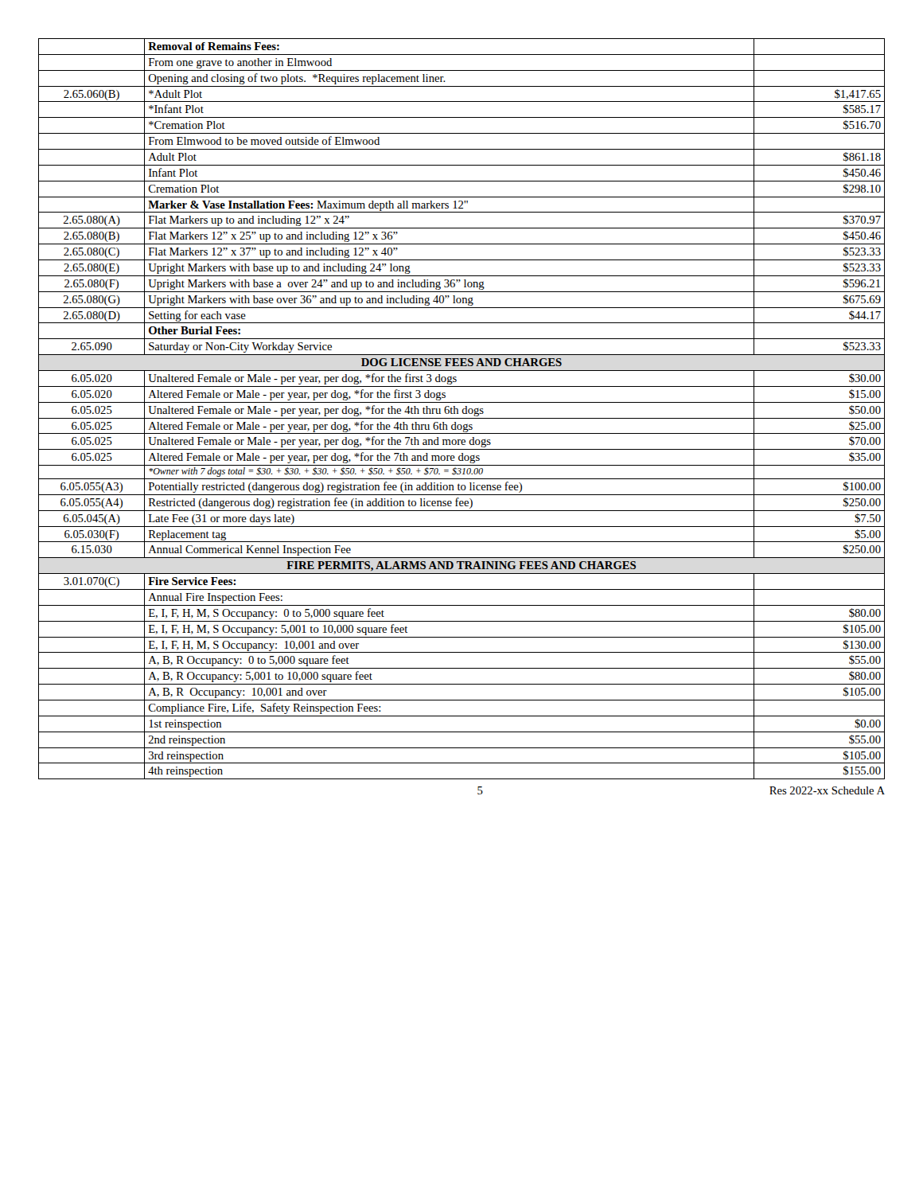| | Removal of Remains Fees: | |
| | From one grave to another in Elmwood | |
| | Opening and closing of two plots. *Requires replacement liner. | |
| 2.65.060(B) | *Adult Plot | $1,417.65 |
| | *Infant Plot | $585.17 |
| | *Cremation Plot | $516.70 |
| | From Elmwood to be moved outside of Elmwood | |
| | Adult Plot | $861.18 |
| | Infant Plot | $450.46 |
| | Cremation Plot | $298.10 |
| | Marker & Vase Installation Fees: Maximum depth all markers 12" | |
| 2.65.080(A) | Flat Markers up to and including 12” x 24” | $370.97 |
| 2.65.080(B) | Flat Markers 12” x 25” up to and including 12” x 36” | $450.46 |
| 2.65.080(C) | Flat Markers 12” x 37” up to and including 12” x 40” | $523.33 |
| 2.65.080(E) | Upright Markers with base up to and including 24” long | $523.33 |
| 2.65.080(F) | Upright Markers with base a over 24” and up to and including 36” long | $596.21 |
| 2.65.080(G) | Upright Markers with base over 36” and up to and including 40” long | $675.69 |
| 2.65.080(D) | Setting for each vase | $44.17 |
| | Other Burial Fees: | |
| 2.65.090 | Saturday or Non-City Workday Service | $523.33 |
| DOG LICENSE FEES AND CHARGES |
| 6.05.020 | Unaltered Female or Male - per year, per dog, *for the first 3 dogs | $30.00 |
| 6.05.020 | Altered Female or Male - per year, per dog, *for the first 3 dogs | $15.00 |
| 6.05.025 | Unaltered Female or Male - per year, per dog, *for the 4th thru 6th dogs | $50.00 |
| 6.05.025 | Altered Female or Male - per year, per dog, *for the 4th thru 6th dogs | $25.00 |
| 6.05.025 | Unaltered Female or Male - per year, per dog, *for the 7th and more dogs | $70.00 |
| 6.05.025 | Altered Female or Male - per year, per dog, *for the 7th and more dogs | $35.00 |
| | *Owner with 7 dogs total = $30. + $30. + $30. + $50. + $50. + $50. + $70. = $310.00 | |
| 6.05.055(A3) | Potentially restricted (dangerous dog) registration fee (in addition to license fee) | $100.00 |
| 6.05.055(A4) | Restricted (dangerous dog) registration fee (in addition to license fee) | $250.00 |
| 6.05.045(A) | Late Fee (31 or more days late) | $7.50 |
| 6.05.030(F) | Replacement tag | $5.00 |
| 6.15.030 | Annual Commerical Kennel Inspection Fee | $250.00 |
| FIRE PERMITS, ALARMS AND TRAINING FEES AND CHARGES |
| 3.01.070(C) | Fire Service Fees: | |
| | Annual Fire Inspection Fees: | |
| | E, I, F, H, M, S Occupancy: 0 to 5,000 square feet | $80.00 |
| | E, I, F, H, M, S Occupancy: 5,001 to 10,000 square feet | $105.00 |
| | E, I, F, H, M, S Occupancy: 10,001 and over | $130.00 |
| | A, B, R Occupancy: 0 to 5,000 square feet | $55.00 |
| | A, B, R Occupancy: 5,001 to 10,000 square feet | $80.00 |
| | A, B, R Occupancy: 10,001 and over | $105.00 |
| | Compliance Fire, Life, Safety Reinspection Fees: | |
| | 1st reinspection | $0.00 |
| | 2nd reinspection | $55.00 |
| | 3rd reinspection | $105.00 |
| | 4th reinspection | $155.00 |
5
Res 2022-xx Schedule A